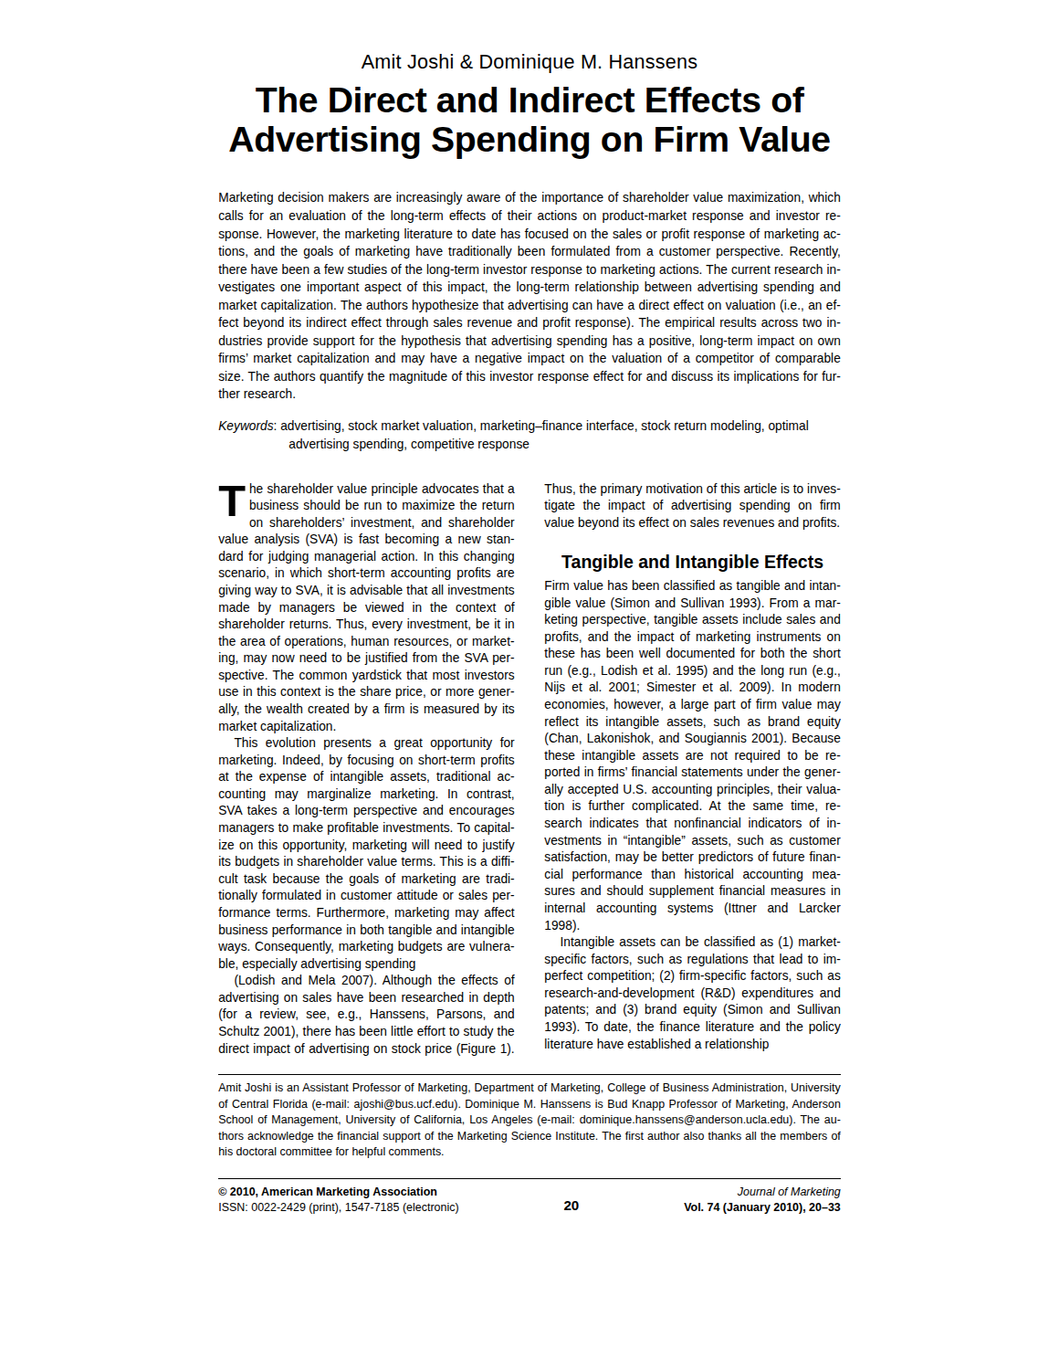Amit Joshi & Dominique M. Hanssens
The Direct and Indirect Effects of
Advertising Spending on Firm Value
Marketing decision makers are increasingly aware of the importance of shareholder value maximization, which calls for an evaluation of the long-term effects of their actions on product-market response and investor response. However, the marketing literature to date has focused on the sales or profit response of marketing actions, and the goals of marketing have traditionally been formulated from a customer perspective. Recently, there have been a few studies of the long-term investor response to marketing actions. The current research investigates one important aspect of this impact, the long-term relationship between advertising spending and market capitalization. The authors hypothesize that advertising can have a direct effect on valuation (i.e., an effect beyond its indirect effect through sales revenue and profit response). The empirical results across two industries provide support for the hypothesis that advertising spending has a positive, long-term impact on own firms’ market capitalization and may have a negative impact on the valuation of a competitor of comparable size. The authors quantify the magnitude of this investor response effect for and discuss its implications for further research.
Keywords: advertising, stock market valuation, marketing–finance interface, stock return modeling, optimal advertising spending, competitive response
The shareholder value principle advocates that a business should be run to maximize the return on shareholders’ investment, and shareholder value analysis (SVA) is fast becoming a new standard for judging managerial action. In this changing scenario, in which short-term accounting profits are giving way to SVA, it is advisable that all investments made by managers be viewed in the context of shareholder returns. Thus, every investment, be it in the area of operations, human resources, or marketing, may now need to be justified from the SVA perspective. The common yardstick that most investors use in this context is the share price, or more generally, the wealth created by a firm is measured by its market capitalization.
This evolution presents a great opportunity for marketing. Indeed, by focusing on short-term profits at the expense of intangible assets, traditional accounting may marginalize marketing. In contrast, SVA takes a long-term perspective and encourages managers to make profitable investments. To capitalize on this opportunity, marketing will need to justify its budgets in shareholder value terms. This is a difficult task because the goals of marketing are traditionally formulated in customer attitude or sales performance terms. Furthermore, marketing may affect business performance in both tangible and intangible ways. Consequently, marketing budgets are vulnerable, especially advertising spending
(Lodish and Mela 2007). Although the effects of advertising on sales have been researched in depth (for a review, see, e.g., Hanssens, Parsons, and Schultz 2001), there has been little effort to study the direct impact of advertising on stock price (Figure 1). Thus, the primary motivation of this article is to investigate the impact of advertising spending on firm value beyond its effect on sales revenues and profits.
Tangible and Intangible Effects
Firm value has been classified as tangible and intangible value (Simon and Sullivan 1993). From a marketing perspective, tangible assets include sales and profits, and the impact of marketing instruments on these has been well documented for both the short run (e.g., Lodish et al. 1995) and the long run (e.g., Nijs et al. 2001; Simester et al. 2009). In modern economies, however, a large part of firm value may reflect its intangible assets, such as brand equity (Chan, Lakonishok, and Sougiannis 2001). Because these intangible assets are not required to be reported in firms’ financial statements under the generally accepted U.S. accounting principles, their valuation is further complicated. At the same time, research indicates that nonfinancial indicators of investments in “intangible” assets, such as customer satisfaction, may be better predictors of future financial performance than historical accounting measures and should supplement financial measures in internal accounting systems (Ittner and Larcker 1998).
Intangible assets can be classified as (1) market-specific factors, such as regulations that lead to imperfect competition; (2) firm-specific factors, such as research-and-development (R&D) expenditures and patents; and (3) brand equity (Simon and Sullivan 1993). To date, the finance literature and the policy literature have established a relationship
Amit Joshi is an Assistant Professor of Marketing, Department of Marketing, College of Business Administration, University of Central Florida (e-mail: ajoshi@bus.ucf.edu). Dominique M. Hanssens is Bud Knapp Professor of Marketing, Anderson School of Management, University of California, Los Angeles (e-mail: dominique.hanssens@anderson.ucla.edu). The authors acknowledge the financial support of the Marketing Science Institute. The first author also thanks all the members of his doctoral committee for helpful comments.
© 2010, American Marketing Association
ISSN: 0022-2429 (print), 1547-7185 (electronic)
20
Journal of Marketing
Vol. 74 (January 2010), 20–33